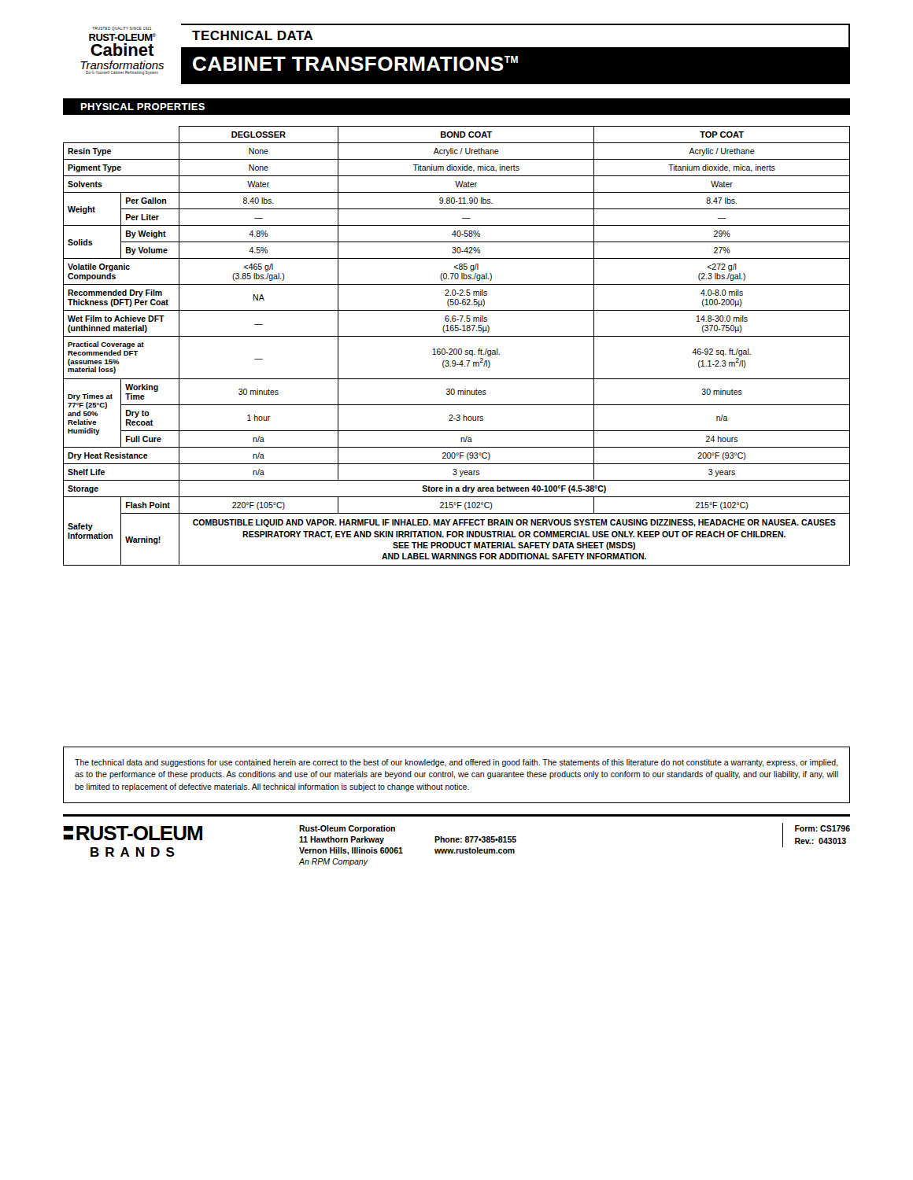TRUSTED QUALITY SINCE 1921
RUST-OLEUM®
Cabinet
Transformations
Do-It-Yourself Cabinet Refinishing System
TECHNICAL DATA
CABINET TRANSFORMATIONSTM
PHYSICAL PROPERTIES
| | DEGLOSSER | BOND COAT | TOP COAT |
| --- | --- | --- | --- |
| Resin Type | None | Acrylic / Urethane | Acrylic / Urethane |
| Pigment Type | None | Titanium dioxide, mica, inerts | Titanium dioxide, mica, inerts |
| Solvents | Water | Water | Water |
| Weight | Per Gallon | 8.40 lbs. | 9.80-11.90 lbs. | 8.47 lbs. |
| Per Liter | — | — | — |
| Solids | By Weight | 4.8% | 40-58% | 29% |
| By Volume | 4.5% | 30-42% | 27% |
| Volatile Organic Compounds | <465 g/l (3.85 lbs./gal.) | <85 g/l (0.70 lbs./gal.) | <272 g/l (2.3 lbs./gal.) |
| Recommended Dry Film Thickness (DFT) Per Coat | NA | 2.0-2.5 mils (50-62.5µ) | 4.0-8.0 mils (100-200µ) |
| Wet Film to Achieve DFT (unthinned material) | — | 6.6-7.5 mils (165-187.5µ) | 14.8-30.0 mils (370-750µ) |
| Practical Coverage at Recommended DFT (assumes 15% material loss) | — | 160-200 sq. ft./gal. (3.9-4.7 m 2 /l) | 46-92 sq. ft./gal. (1.1-2.3 m 2 /l) |
| Dry Times at 77°F (25°C) and 50% Relative Humidity | Working Time | 30 minutes | 30 minutes | 30 minutes |
| Dry to Recoat | 1 hour | 2-3 hours | n/a |
| Full Cure | n/a | n/a | 24 hours |
| Dry Heat Resistance | n/a | 200°F (93°C) | 200°F (93°C) |
| Shelf Life | n/a | 3 years | 3 years |
| Storage | Store in a dry area between 40-100°F (4.5-38°C) |
| Safety Information | Flash Point | 220°F (105°C) | 215°F (102°C) | 215°F (102°C) |
| Warning! | COMBUSTIBLE LIQUID AND VAPOR. HARMFUL IF INHALED. MAY AFFECT BRAIN OR NERVOUS SYSTEM CAUSING DIZZINESS, HEADACHE OR NAUSEA. CAUSES RESPIRATORY TRACT, EYE AND SKIN IRRITATION. FOR INDUSTRIAL OR COMMERCIAL USE ONLY. KEEP OUT OF REACH OF CHILDREN. SEE THE PRODUCT MATERIAL SAFETY DATA SHEET (MSDS) AND LABEL WARNINGS FOR ADDITIONAL SAFETY INFORMATION. |
The technical data and suggestions for use contained herein are correct to the best of our knowledge, and offered in good faith. The statements of this literature do not constitute a warranty, express, or implied, as to the performance of these products. As conditions and use of our materials are beyond our control, we can guarantee these products only to conform to our standards of quality, and our liability, if any, will be limited to replacement of defective materials. All technical information is subject to change without notice.
■■
■■RUST-OLEUM
BRANDS
Rust-Oleum Corporation
11 Hawthorn Parkway
Vernon Hills, Illinois 60061
An RPM Company
Phone: 877•385•8155
www.rustoleum.com
Form: CS1796
Rev.: 043013